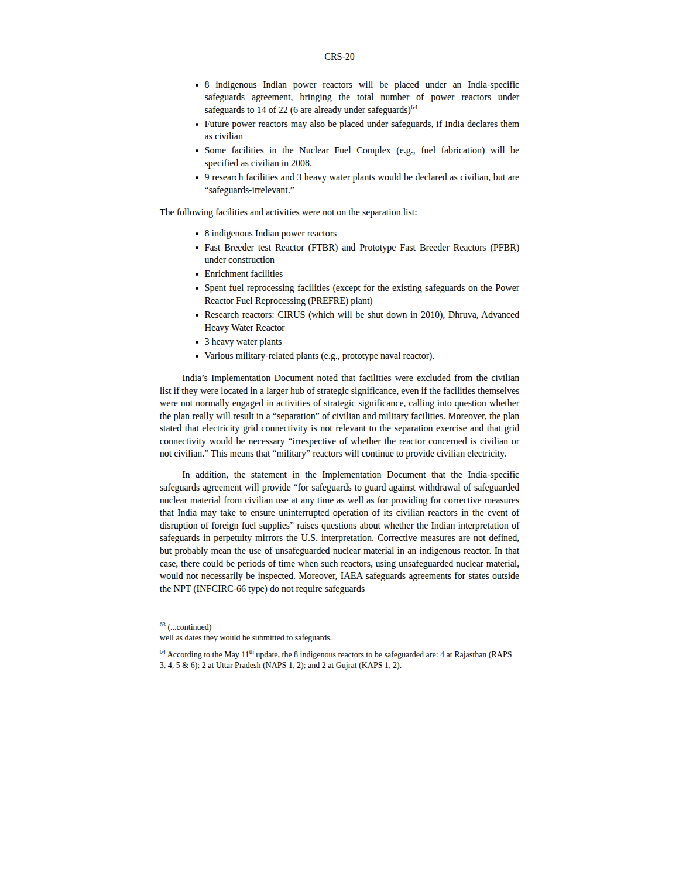CRS-20
8 indigenous Indian power reactors will be placed under an India-specific safeguards agreement, bringing the total number of power reactors under safeguards to 14 of 22 (6 are already under safeguards)64
Future power reactors may also be placed under safeguards, if India declares them as civilian
Some facilities in the Nuclear Fuel Complex (e.g., fuel fabrication) will be specified as civilian in 2008.
9 research facilities and 3 heavy water plants would be declared as civilian, but are “safeguards-irrelevant.”
The following facilities and activities were not on the separation list:
8 indigenous Indian power reactors
Fast Breeder test Reactor (FTBR) and Prototype Fast Breeder Reactors (PFBR) under construction
Enrichment facilities
Spent fuel reprocessing facilities (except for the existing safeguards on the Power Reactor Fuel Reprocessing (PREFRE) plant)
Research reactors: CIRUS (which will be shut down in 2010), Dhruva, Advanced Heavy Water Reactor
3 heavy water plants
Various military-related plants (e.g., prototype naval reactor).
India’s Implementation Document noted that facilities were excluded from the civilian list if they were located in a larger hub of strategic significance, even if the facilities themselves were not normally engaged in activities of strategic significance, calling into question whether the plan really will result in a “separation” of civilian and military facilities. Moreover, the plan stated that electricity grid connectivity is not relevant to the separation exercise and that grid connectivity would be necessary “irrespective of whether the reactor concerned is civilian or not civilian.” This means that “military” reactors will continue to provide civilian electricity.
In addition, the statement in the Implementation Document that the India-specific safeguards agreement will provide “for safeguards to guard against withdrawal of safeguarded nuclear material from civilian use at any time as well as for providing for corrective measures that India may take to ensure uninterrupted operation of its civilian reactors in the event of disruption of foreign fuel supplies” raises questions about whether the Indian interpretation of safeguards in perpetuity mirrors the U.S. interpretation. Corrective measures are not defined, but probably mean the use of unsafeguarded nuclear material in an indigenous reactor. In that case, there could be periods of time when such reactors, using unsafeguarded nuclear material, would not necessarily be inspected. Moreover, IAEA safeguards agreements for states outside the NPT (INFCIRC-66 type) do not require safeguards
63 (...continued)
well as dates they would be submitted to safeguards.
64 According to the May 11th update, the 8 indigenous reactors to be safeguarded are: 4 at Rajasthan (RAPS 3, 4, 5 & 6); 2 at Uttar Pradesh (NAPS 1, 2); and 2 at Gujrat (KAPS 1, 2).